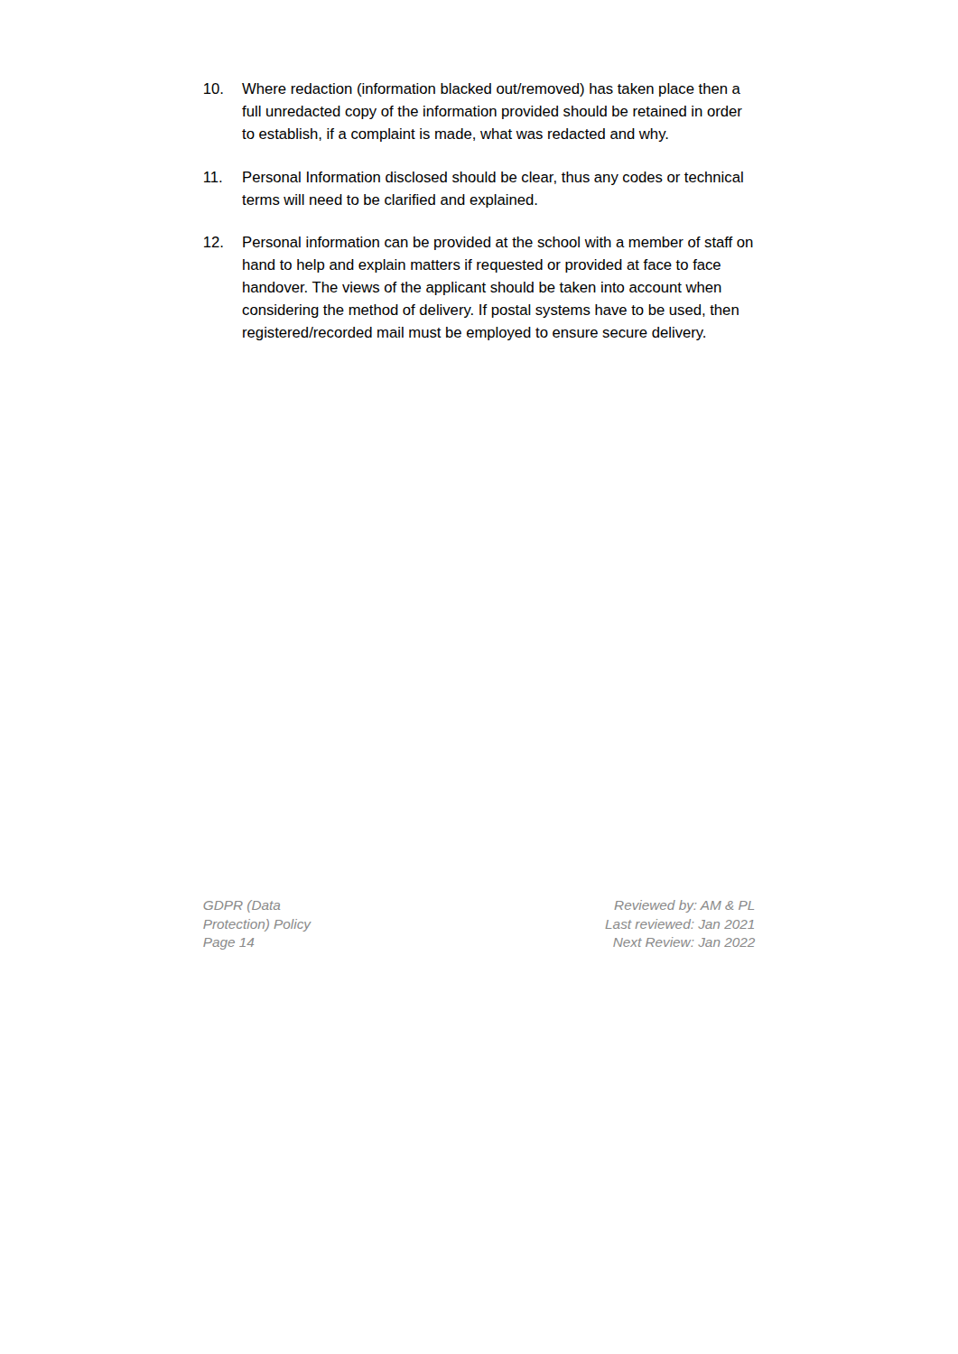10. Where redaction (information blacked out/removed) has taken place then a full unredacted copy of the information provided should be retained in order to establish, if a complaint is made, what was redacted and why.
11. Personal Information disclosed should be clear, thus any codes or technical terms will need to be clarified and explained.
12. Personal information can be provided at the school with a member of staff on hand to help and explain matters if requested or provided at face to face handover. The views of the applicant should be taken into account when considering the method of delivery. If postal systems have to be used, then registered/recorded mail must be employed to ensure secure delivery.
GDPR (Data
Protection) Policy
Page 14
Reviewed by: AM & PL
Last reviewed: Jan 2021
Next Review: Jan 2022